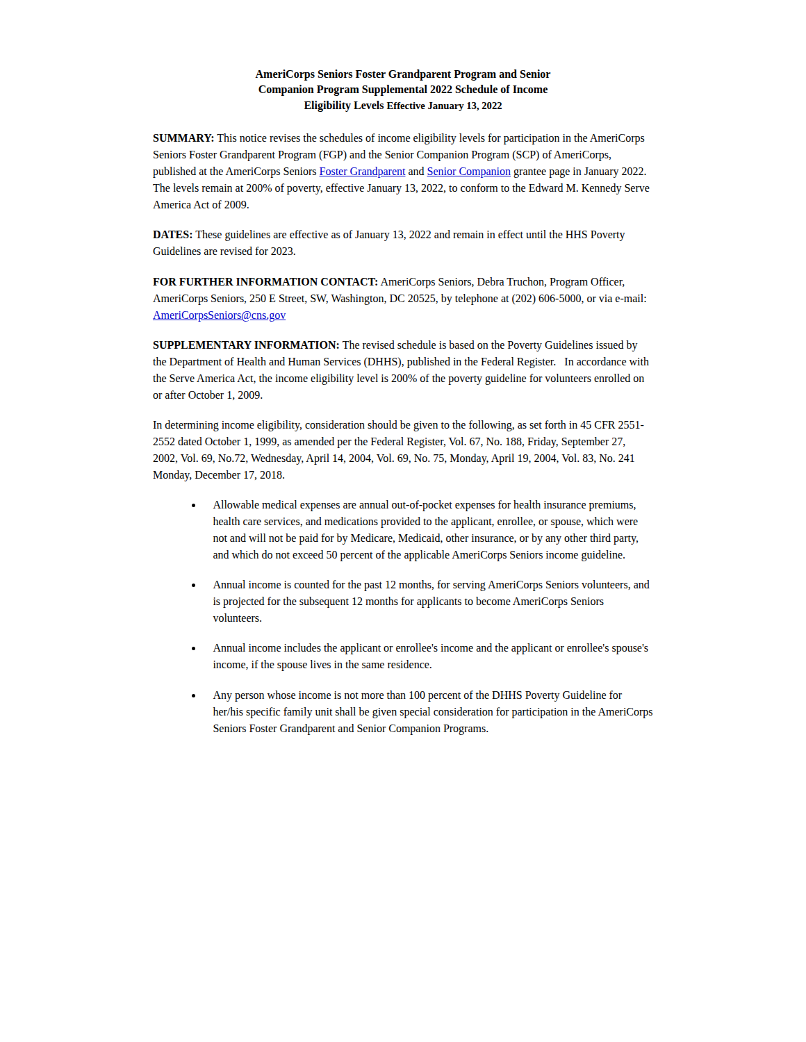AmeriCorps Seniors Foster Grandparent Program and Senior
Companion Program Supplemental 2022 Schedule of Income
Eligibility Levels Effective January 13, 2022
SUMMARY: This notice revises the schedules of income eligibility levels for participation in the AmeriCorps Seniors Foster Grandparent Program (FGP) and the Senior Companion Program (SCP) of AmeriCorps, published at the AmeriCorps Seniors Foster Grandparent and Senior Companion grantee page in January 2022. The levels remain at 200% of poverty, effective January 13, 2022, to conform to the Edward M. Kennedy Serve America Act of 2009.
DATES: These guidelines are effective as of January 13, 2022 and remain in effect until the HHS Poverty Guidelines are revised for 2023.
FOR FURTHER INFORMATION CONTACT: AmeriCorps Seniors, Debra Truchon, Program Officer, AmeriCorps Seniors, 250 E Street, SW, Washington, DC 20525, by telephone at (202) 606-5000, or via e-mail: AmeriCorpsSeniors@cns.gov
SUPPLEMENTARY INFORMATION: The revised schedule is based on the Poverty Guidelines issued by the Department of Health and Human Services (DHHS), published in the Federal Register. In accordance with the Serve America Act, the income eligibility level is 200% of the poverty guideline for volunteers enrolled on or after October 1, 2009.
In determining income eligibility, consideration should be given to the following, as set forth in 45 CFR 2551-2552 dated October 1, 1999, as amended per the Federal Register, Vol. 67, No. 188, Friday, September 27, 2002, Vol. 69, No.72, Wednesday, April 14, 2004, Vol. 69, No. 75, Monday, April 19, 2004, Vol. 83, No. 241 Monday, December 17, 2018.
Allowable medical expenses are annual out-of-pocket expenses for health insurance premiums, health care services, and medications provided to the applicant, enrollee, or spouse, which were not and will not be paid for by Medicare, Medicaid, other insurance, or by any other third party, and which do not exceed 50 percent of the applicable AmeriCorps Seniors income guideline.
Annual income is counted for the past 12 months, for serving AmeriCorps Seniors volunteers, and is projected for the subsequent 12 months for applicants to become AmeriCorps Seniors volunteers.
Annual income includes the applicant or enrollee's income and the applicant or enrollee's spouse's income, if the spouse lives in the same residence.
Any person whose income is not more than 100 percent of the DHHS Poverty Guideline for her/his specific family unit shall be given special consideration for participation in the AmeriCorps Seniors Foster Grandparent and Senior Companion Programs.